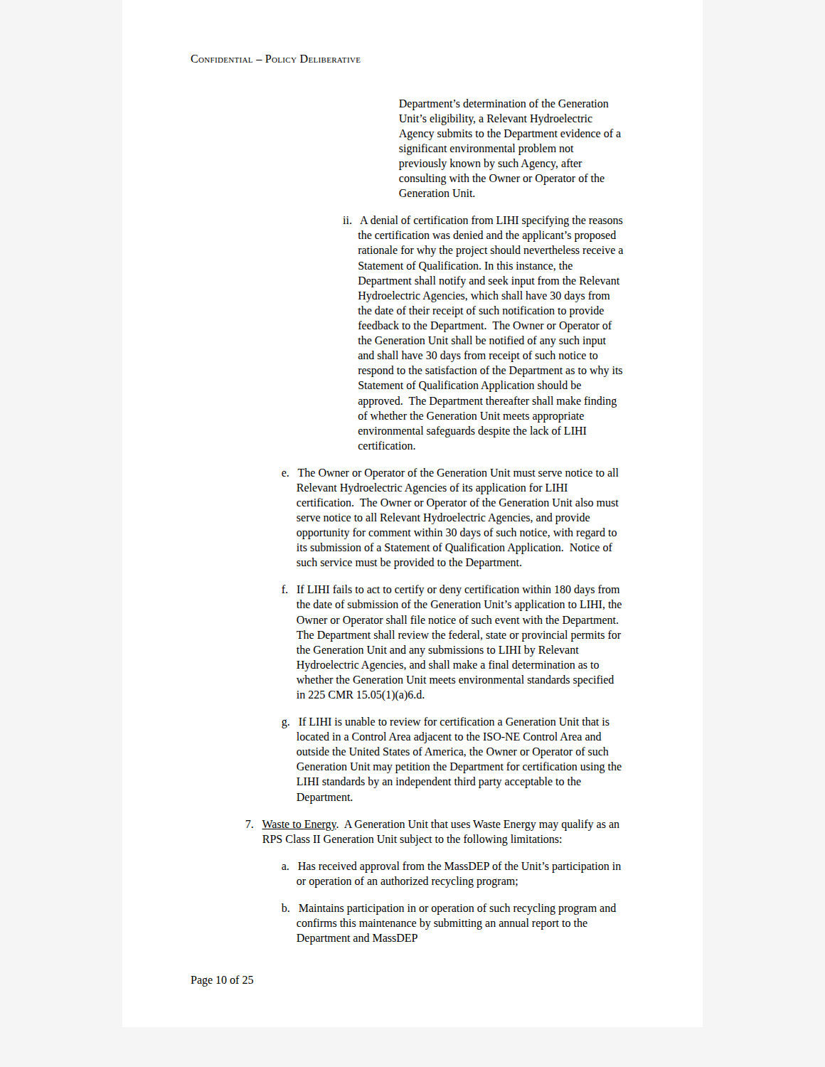Confidential – Policy Deliberative
Department’s determination of the Generation Unit’s eligibility, a Relevant Hydroelectric Agency submits to the Department evidence of a significant environmental problem not previously known by such Agency, after consulting with the Owner or Operator of the Generation Unit.
ii. A denial of certification from LIHI specifying the reasons the certification was denied and the applicant’s proposed rationale for why the project should nevertheless receive a Statement of Qualification. In this instance, the Department shall notify and seek input from the Relevant Hydroelectric Agencies, which shall have 30 days from the date of their receipt of such notification to provide feedback to the Department. The Owner or Operator of the Generation Unit shall be notified of any such input and shall have 30 days from receipt of such notice to respond to the satisfaction of the Department as to why its Statement of Qualification Application should be approved. The Department thereafter shall make finding of whether the Generation Unit meets appropriate environmental safeguards despite the lack of LIHI certification.
e. The Owner or Operator of the Generation Unit must serve notice to all Relevant Hydroelectric Agencies of its application for LIHI certification. The Owner or Operator of the Generation Unit also must serve notice to all Relevant Hydroelectric Agencies, and provide opportunity for comment within 30 days of such notice, with regard to its submission of a Statement of Qualification Application. Notice of such service must be provided to the Department.
f. If LIHI fails to act to certify or deny certification within 180 days from the date of submission of the Generation Unit’s application to LIHI, the Owner or Operator shall file notice of such event with the Department. The Department shall review the federal, state or provincial permits for the Generation Unit and any submissions to LIHI by Relevant Hydroelectric Agencies, and shall make a final determination as to whether the Generation Unit meets environmental standards specified in 225 CMR 15.05(1)(a)6.d.
g. If LIHI is unable to review for certification a Generation Unit that is located in a Control Area adjacent to the ISO-NE Control Area and outside the United States of America, the Owner or Operator of such Generation Unit may petition the Department for certification using the LIHI standards by an independent third party acceptable to the Department.
7. Waste to Energy. A Generation Unit that uses Waste Energy may qualify as an RPS Class II Generation Unit subject to the following limitations:
a. Has received approval from the MassDEP of the Unit’s participation in or operation of an authorized recycling program;
b. Maintains participation in or operation of such recycling program and confirms this maintenance by submitting an annual report to the Department and MassDEP
Page 10 of 25